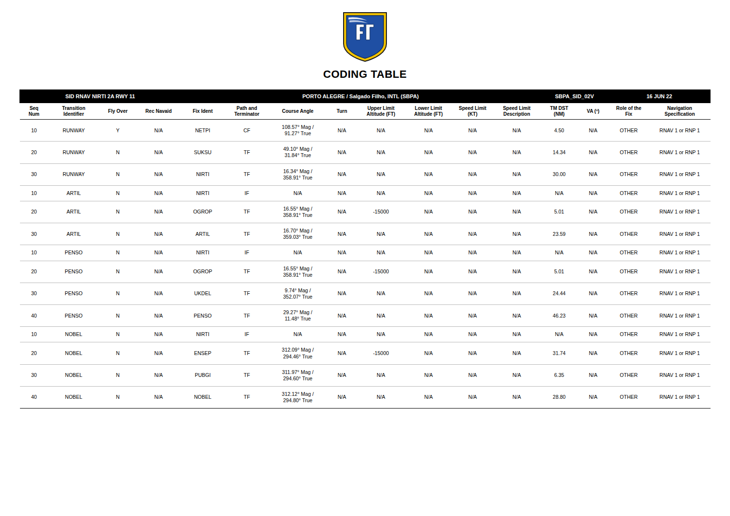CODING TABLE
| SID RNAV NIRTI 2A RWY 11 | PORTO ALEGRE / Salgado Filho, INTL (SBPA) | SBPA_SID_02V | 16 JUN 22 |
| --- | --- | --- | --- |
| Seq Num | Transition Identifier | Fly Over | Rec Navaid | Fix Ident | Path and Terminator | Course Angle | Turn | Upper Limit Altitude (FT) | Lower Limit Altitude (FT) | Speed Limit (KT) | Speed Limit Description | TM DST (NM) | VA (º) | Role of the Fix | Navigation Specification |
| 10 | RUNWAY | Y | N/A | NETPI | CF | 108.57° Mag / 91.27° True | N/A | N/A | N/A | N/A | N/A | 4.50 | N/A | OTHER | RNAV 1 or RNP 1 |
| 20 | RUNWAY | N | N/A | SUKSU | TF | 49.10° Mag / 31.84° True | N/A | N/A | N/A | N/A | N/A | 14.34 | N/A | OTHER | RNAV 1 or RNP 1 |
| 30 | RUNWAY | N | N/A | NIRTI | TF | 16.34° Mag / 358.91° True | N/A | N/A | N/A | N/A | N/A | 30.00 | N/A | OTHER | RNAV 1 or RNP 1 |
| 10 | ARTIL | N | N/A | NIRTI | IF | N/A | N/A | N/A | N/A | N/A | N/A | N/A | N/A | OTHER | RNAV 1 or RNP 1 |
| 20 | ARTIL | N | N/A | OGROP | TF | 16.55° Mag / 358.91° True | N/A | -15000 | N/A | N/A | N/A | 5.01 | N/A | OTHER | RNAV 1 or RNP 1 |
| 30 | ARTIL | N | N/A | ARTIL | TF | 16.70° Mag / 359.03° True | N/A | N/A | N/A | N/A | N/A | 23.59 | N/A | OTHER | RNAV 1 or RNP 1 |
| 10 | PENSO | N | N/A | NIRTI | IF | N/A | N/A | N/A | N/A | N/A | N/A | N/A | N/A | OTHER | RNAV 1 or RNP 1 |
| 20 | PENSO | N | N/A | OGROP | TF | 16.55° Mag / 358.91° True | N/A | -15000 | N/A | N/A | N/A | 5.01 | N/A | OTHER | RNAV 1 or RNP 1 |
| 30 | PENSO | N | N/A | UKDEL | TF | 9.74° Mag / 352.07° True | N/A | N/A | N/A | N/A | N/A | 24.44 | N/A | OTHER | RNAV 1 or RNP 1 |
| 40 | PENSO | N | N/A | PENSO | TF | 29.27° Mag / 11.48° True | N/A | N/A | N/A | N/A | N/A | 46.23 | N/A | OTHER | RNAV 1 or RNP 1 |
| 10 | NOBEL | N | N/A | NIRTI | IF | N/A | N/A | N/A | N/A | N/A | N/A | N/A | N/A | OTHER | RNAV 1 or RNP 1 |
| 20 | NOBEL | N | N/A | ENSEP | TF | 312.09° Mag / 294.46° True | N/A | -15000 | N/A | N/A | N/A | 31.74 | N/A | OTHER | RNAV 1 or RNP 1 |
| 30 | NOBEL | N | N/A | PUBGI | TF | 311.97° Mag / 294.60° True | N/A | N/A | N/A | N/A | N/A | 6.35 | N/A | OTHER | RNAV 1 or RNP 1 |
| 40 | NOBEL | N | N/A | NOBEL | TF | 312.12° Mag / 294.80° True | N/A | N/A | N/A | N/A | N/A | 28.80 | N/A | OTHER | RNAV 1 or RNP 1 |